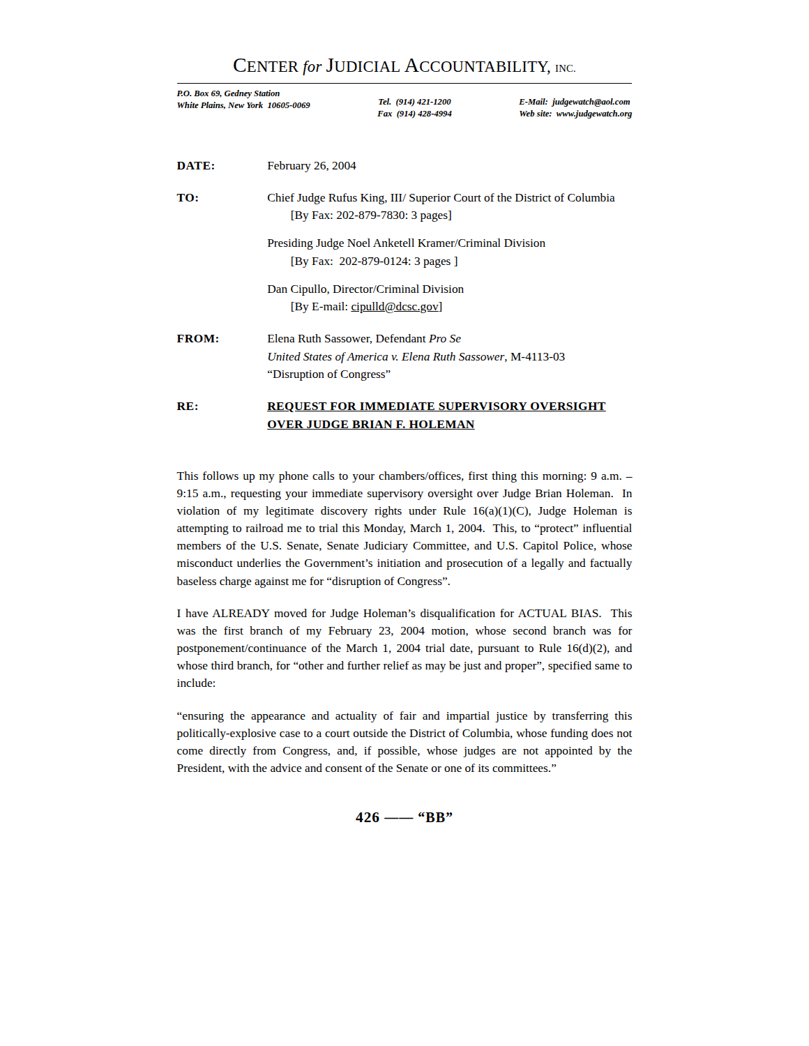CENTER for JUDICIAL ACCOUNTABILITY, INC.
P.O. Box 69, Gedney Station
White Plains, New York 10605-0069
Tel. (914) 421-1200
Fax (914) 428-4994
E-Mail: judgewatch@aol.com
Web site: www.judgewatch.org
DATE:
February 26, 2004
TO:
Chief Judge Rufus King, III/ Superior Court of the District of Columbia
[By Fax: 202-879-7830: 3 pages]
Presiding Judge Noel Anketell Kramer/Criminal Division
[By Fax: 202-879-0124: 3 pages ]
Dan Cipullo, Director/Criminal Division
[By E-mail: cipulld@dcsc.gov]
FROM:
Elena Ruth Sassower, Defendant Pro Se
United States of America v. Elena Ruth Sassower, M-4113-03
“Disruption of Congress”
RE:
REQUEST FOR IMMEDIATE SUPERVISORY OVERSIGHT
OVER JUDGE BRIAN F. HOLEMAN
This follows up my phone calls to your chambers/offices, first thing this morning: 9 a.m. – 9:15 a.m., requesting your immediate supervisory oversight over Judge Brian Holeman. In violation of my legitimate discovery rights under Rule 16(a)(1)(C), Judge Holeman is attempting to railroad me to trial this Monday, March 1, 2004. This, to “protect” influential members of the U.S. Senate, Senate Judiciary Committee, and U.S. Capitol Police, whose misconduct underlies the Government’s initiation and prosecution of a legally and factually baseless charge against me for “disruption of Congress”.
I have ALREADY moved for Judge Holeman’s disqualification for ACTUAL BIAS. This was the first branch of my February 23, 2004 motion, whose second branch was for postponement/continuance of the March 1, 2004 trial date, pursuant to Rule 16(d)(2), and whose third branch, for “other and further relief as may be just and proper”, specified same to include:
“ensuring the appearance and actuality of fair and impartial justice by transferring this politically-explosive case to a court outside the District of Columbia, whose funding does not come directly from Congress, and, if possible, whose judges are not appointed by the President, with the advice and consent of the Senate or one of its committees.”
426 —— “BB”